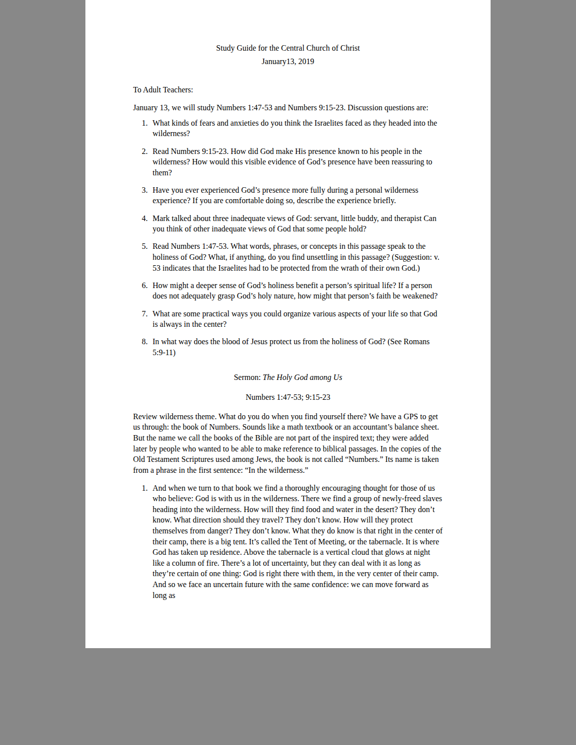Study Guide for the Central Church of Christ
January13, 2019
To Adult Teachers:
January 13, we will study Numbers 1:47-53 and Numbers 9:15-23. Discussion questions are:
What kinds of fears and anxieties do you think the Israelites faced as they headed into the wilderness?
Read Numbers 9:15-23. How did God make His presence known to his people in the wilderness? How would this visible evidence of God’s presence have been reassuring to them?
Have you ever experienced God’s presence more fully during a personal wilderness experience? If you are comfortable doing so, describe the experience briefly.
Mark talked about three inadequate views of God: servant, little buddy, and therapist Can you think of other inadequate views of God that some people hold?
Read Numbers 1:47-53. What words, phrases, or concepts in this passage speak to the holiness of God? What, if anything, do you find unsettling in this passage? (Suggestion: v. 53 indicates that the Israelites had to be protected from the wrath of their own God.)
How might a deeper sense of God’s holiness benefit a person’s spiritual life? If a person does not adequately grasp God’s holy nature, how might that person’s faith be weakened?
What are some practical ways you could organize various aspects of your life so that God is always in the center?
In what way does the blood of Jesus protect us from the holiness of God? (See Romans 5:9-11)
Sermon: The Holy God among Us
Numbers 1:47-53; 9:15-23
Review wilderness theme. What do you do when you find yourself there? We have a GPS to get us through: the book of Numbers. Sounds like a math textbook or an accountant’s balance sheet. But the name we call the books of the Bible are not part of the inspired text; they were added later by people who wanted to be able to make reference to biblical passages. In the copies of the Old Testament Scriptures used among Jews, the book is not called “Numbers.” Its name is taken from a phrase in the first sentence: “In the wilderness.”
And when we turn to that book we find a thoroughly encouraging thought for those of us who believe: God is with us in the wilderness. There we find a group of newly-freed slaves heading into the wilderness. How will they find food and water in the desert? They don’t know. What direction should they travel? They don’t know. How will they protect themselves from danger? They don’t know. What they do know is that right in the center of their camp, there is a big tent. It’s called the Tent of Meeting, or the tabernacle. It is where God has taken up residence. Above the tabernacle is a vertical cloud that glows at night like a column of fire. There’s a lot of uncertainty, but they can deal with it as long as they’re certain of one thing: God is right there with them, in the very center of their camp. And so we face an uncertain future with the same confidence: we can move forward as long as